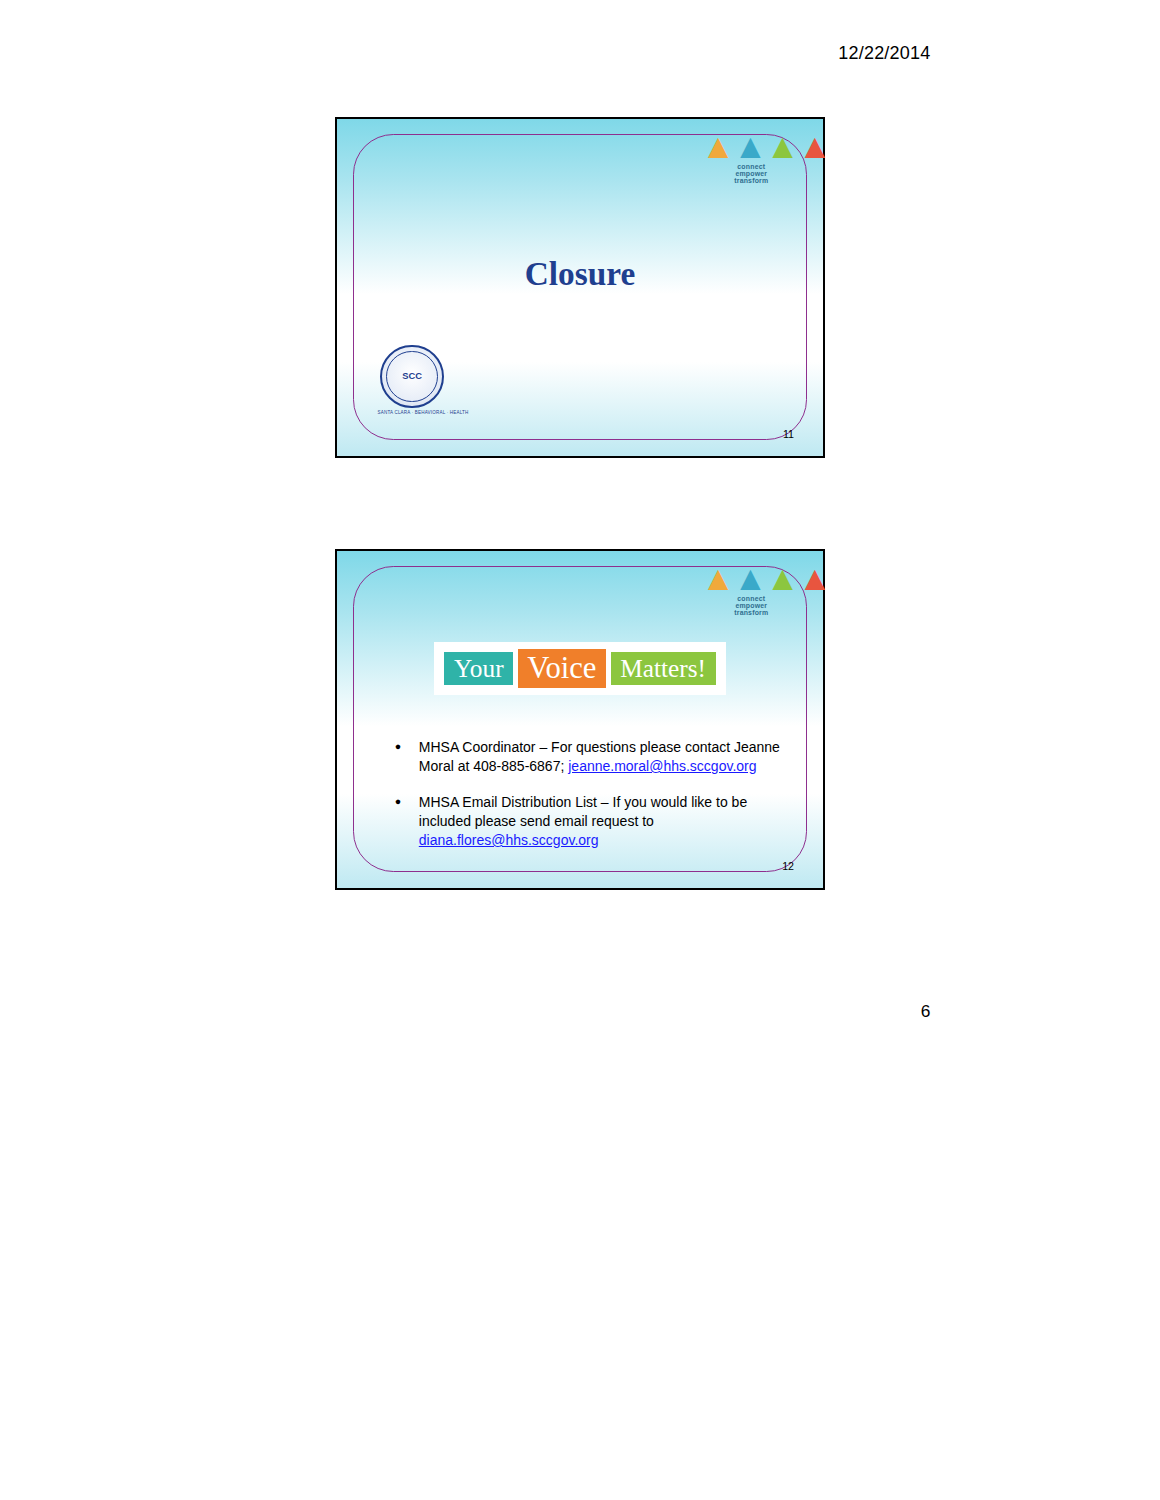12/22/2014
▲▲▲▲
connect empower transform
Closure
SCC
SANTA CLARA · BEHAVIORAL · HEALTH
11
▲▲▲▲
connect empower transform
Your Voice Matters!
MHSA Coordinator – For questions please contact Jeanne Moral at 408-885-6867; jeanne.moral@hhs.sccgov.org
MHSA Email Distribution List – If you would like to be included please send email request to diana.flores@hhs.sccgov.org
12
6